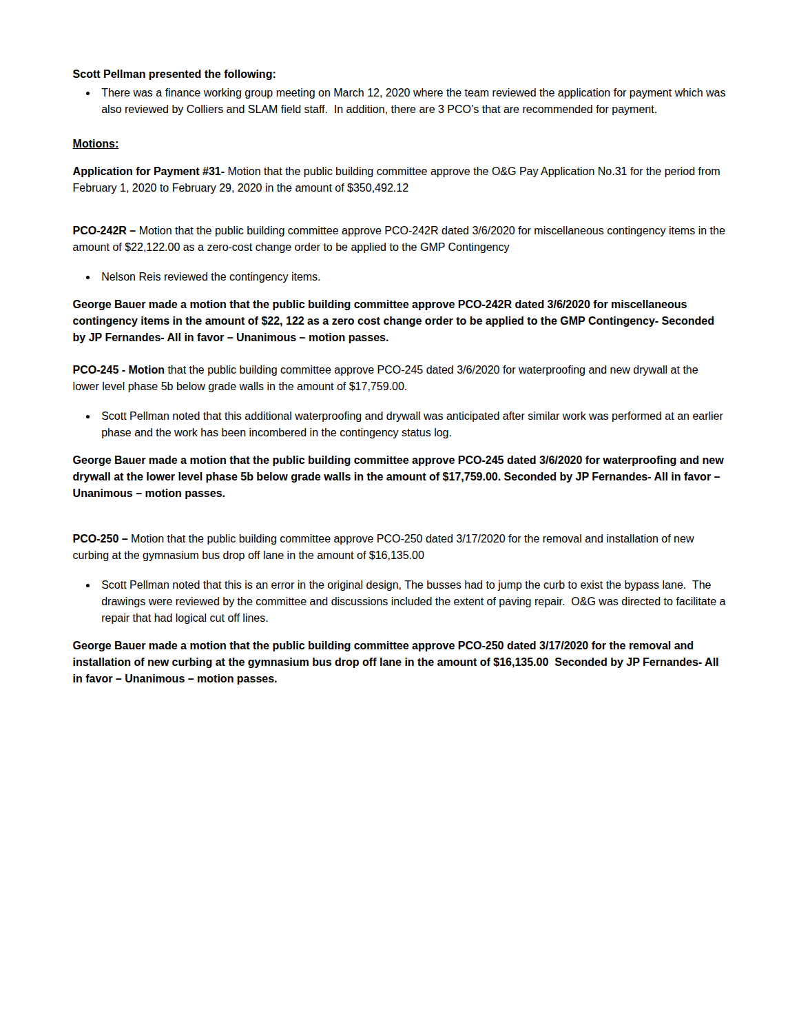Scott Pellman presented the following:
There was a finance working group meeting on March 12, 2020 where the team reviewed the application for payment which was also reviewed by Colliers and SLAM field staff. In addition, there are 3 PCO’s that are recommended for payment.
Motions:
Application for Payment #31- Motion that the public building committee approve the O&G Pay Application No.31 for the period from February 1, 2020 to February 29, 2020 in the amount of $350,492.12
PCO-242R – Motion that the public building committee approve PCO-242R dated 3/6/2020 for miscellaneous contingency items in the amount of $22,122.00 as a zero-cost change order to be applied to the GMP Contingency
Nelson Reis reviewed the contingency items.
George Bauer made a motion that the public building committee approve PCO-242R dated 3/6/2020 for miscellaneous contingency items in the amount of $22, 122 as a zero cost change order to be applied to the GMP Contingency- Seconded by JP Fernandes- All in favor – Unanimous – motion passes.
PCO-245 - Motion that the public building committee approve PCO-245 dated 3/6/2020 for waterproofing and new drywall at the lower level phase 5b below grade walls in the amount of $17,759.00.
Scott Pellman noted that this additional waterproofing and drywall was anticipated after similar work was performed at an earlier phase and the work has been incombered in the contingency status log.
George Bauer made a motion that the public building committee approve PCO-245 dated 3/6/2020 for waterproofing and new drywall at the lower level phase 5b below grade walls in the amount of $17,759.00. Seconded by JP Fernandes- All in favor – Unanimous – motion passes.
PCO-250 – Motion that the public building committee approve PCO-250 dated 3/17/2020 for the removal and installation of new curbing at the gymnasium bus drop off lane in the amount of $16,135.00
Scott Pellman noted that this is an error in the original design, The busses had to jump the curb to exist the bypass lane. The drawings were reviewed by the committee and discussions included the extent of paving repair. O&G was directed to facilitate a repair that had logical cut off lines.
George Bauer made a motion that the public building committee approve PCO-250 dated 3/17/2020 for the removal and installation of new curbing at the gymnasium bus drop off lane in the amount of $16,135.00 Seconded by JP Fernandes- All in favor – Unanimous – motion passes.